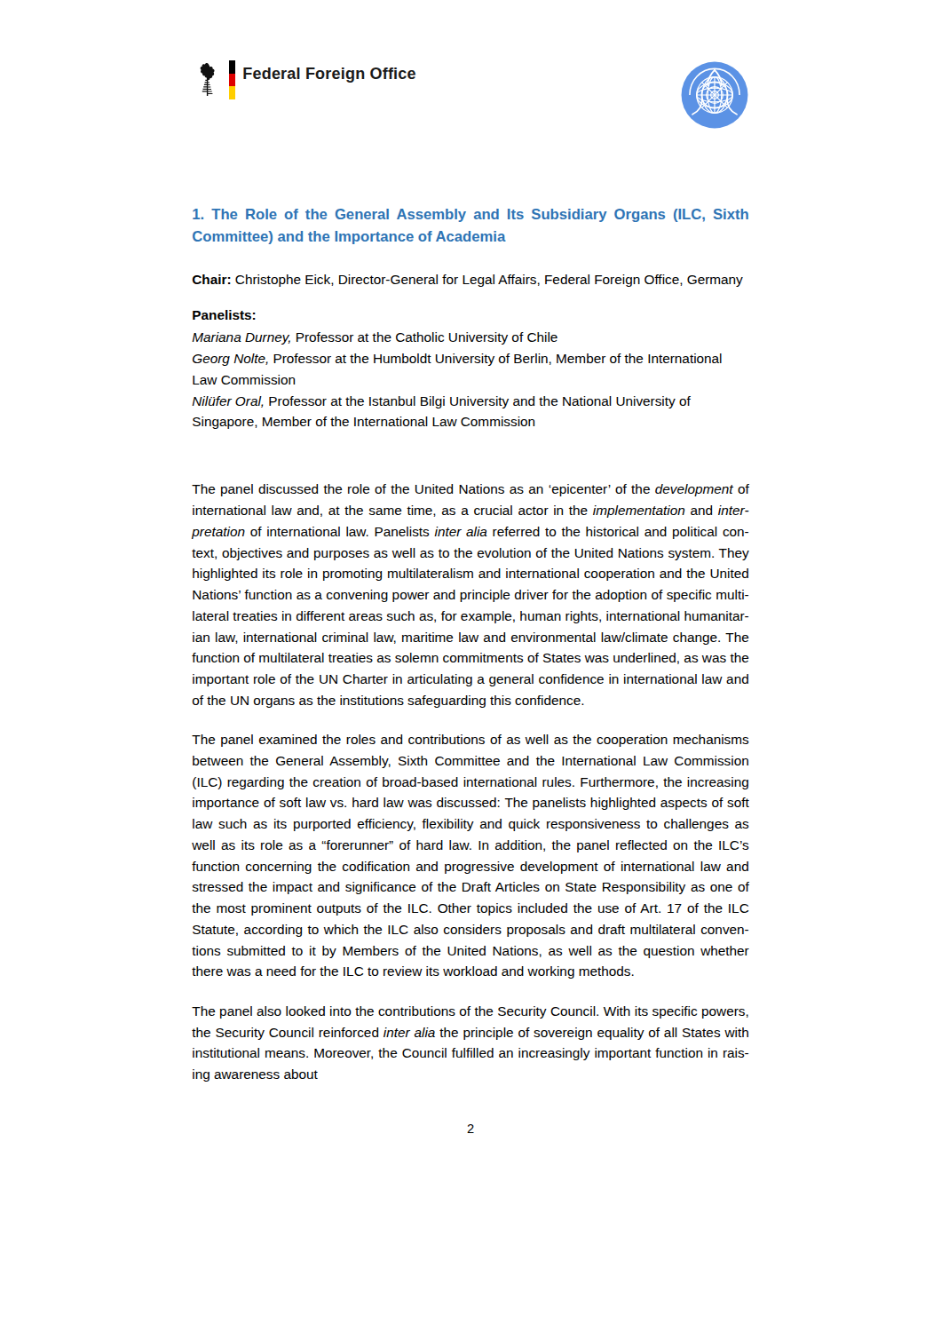Federal Foreign Office
1. The Role of the General Assembly and Its Subsidiary Organs (ILC, Sixth Committee) and the Importance of Academia
Chair: Christophe Eick, Director-General for Legal Affairs, Federal Foreign Office, Germany
Panelists:
Mariana Durney, Professor at the Catholic University of Chile
Georg Nolte, Professor at the Humboldt University of Berlin, Member of the International Law Commission
Nilüfer Oral, Professor at the Istanbul Bilgi University and the National University of Singapore, Member of the International Law Commission
The panel discussed the role of the United Nations as an ‘epicenter’ of the development of international law and, at the same time, as a crucial actor in the implementation and interpretation of international law. Panelists inter alia referred to the historical and political context, objectives and purposes as well as to the evolution of the United Nations system. They highlighted its role in promoting multilateralism and international cooperation and the United Nations’ function as a convening power and principle driver for the adoption of specific multilateral treaties in different areas such as, for example, human rights, international humanitarian law, international criminal law, maritime law and environmental law/climate change. The function of multilateral treaties as solemn commitments of States was underlined, as was the important role of the UN Charter in articulating a general confidence in international law and of the UN organs as the institutions safeguarding this confidence.
The panel examined the roles and contributions of as well as the cooperation mechanisms between the General Assembly, Sixth Committee and the International Law Commission (ILC) regarding the creation of broad-based international rules. Furthermore, the increasing importance of soft law vs. hard law was discussed: The panelists highlighted aspects of soft law such as its purported efficiency, flexibility and quick responsiveness to challenges as well as its role as a “forerunner” of hard law. In addition, the panel reflected on the ILC’s function concerning the codification and progressive development of international law and stressed the impact and significance of the Draft Articles on State Responsibility as one of the most prominent outputs of the ILC. Other topics included the use of Art. 17 of the ILC Statute, according to which the ILC also considers proposals and draft multilateral conventions submitted to it by Members of the United Nations, as well as the question whether there was a need for the ILC to review its workload and working methods.
The panel also looked into the contributions of the Security Council. With its specific powers, the Security Council reinforced inter alia the principle of sovereign equality of all States with institutional means. Moreover, the Council fulfilled an increasingly important function in raising awareness about
2